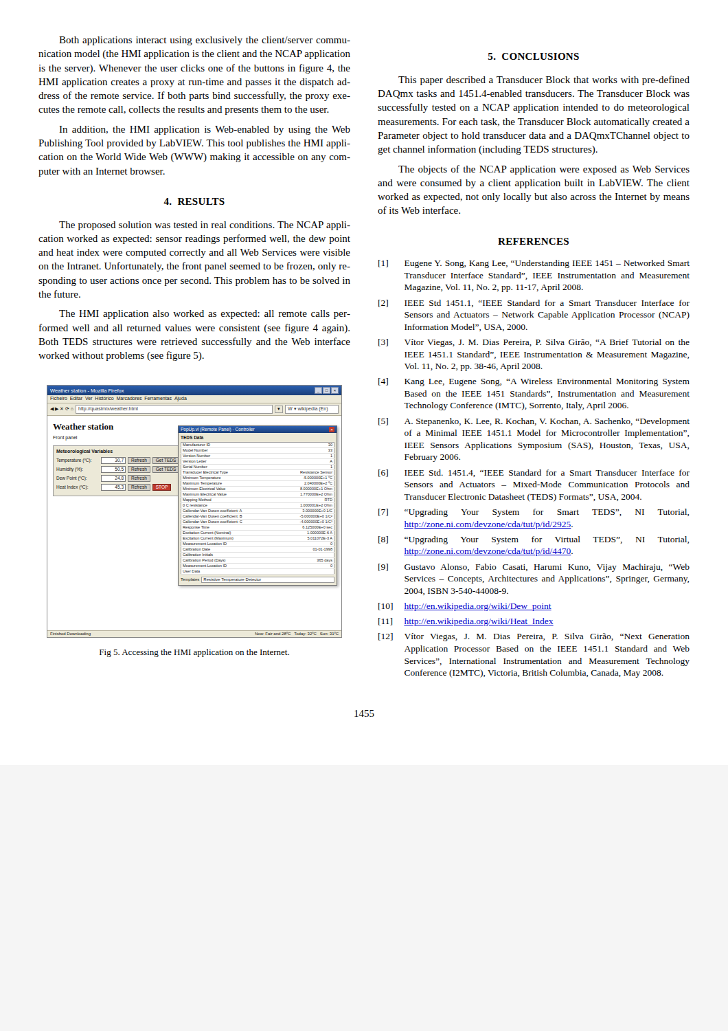Both applications interact using exclusively the client/server communication model (the HMI application is the client and the NCAP application is the server). Whenever the user clicks one of the buttons in figure 4, the HMI application creates a proxy at run-time and passes it the dispatch address of the remote service. If both parts bind successfully, the proxy executes the remote call, collects the results and presents them to the user.
In addition, the HMI application is Web-enabled by using the Web Publishing Tool provided by LabVIEW. This tool publishes the HMI application on the World Wide Web (WWW) making it accessible on any computer with an Internet browser.
4. Results
The proposed solution was tested in real conditions. The NCAP application worked as expected: sensor readings performed well, the dew point and heat index were computed correctly and all Web Services were visible on the Intranet. Unfortunately, the front panel seemed to be frozen, only responding to user actions once per second. This problem has to be solved in the future.
The HMI application also worked as expected: all remote calls performed well and all returned values were consistent (see figure 4 again). Both TEDS structures were retrieved successfully and the Web interface worked without problems (see figure 5).
Weather station - Mozilla Firefox _□×
Ficheiro Editar Ver Histórico Marcadores Ferramentas Ajuda
◀ ▶ ✕ ⟳ ⌂ http://quasimix/weather.html ▾ W ▾ wikipedia (En)
Weather station
Front panel
Meteorological Variables
Temperature (ºC): 30,7 Refresh Get TEDS
Humidity (%): 50,5 Refresh Get TEDS
Dew Point (ºC): 24,8 Refresh
Heat Index (ºC): 45,3 Refresh STOP
PopUp.vi (Remote Panel) - Controller×
TEDS Data
| Manufacturer ID | 30 |
| Model Number | 33 |
| Version Number | 1 |
| Version Letter | A |
| Serial Number | 1 |
| Transducer Electrical Type | Resistance Sensor |
| Minimum Temperature | -5.000000E+1 ºC |
| Maximum Temperature | 2.040000E+2 ºC |
| Minimum Electrical Value | 8.000000E+1 Ohm |
| Maximum Electrical Value | 1.770000E+2 Ohm |
| Mapping Method | RTD |
| 0 C resistance | 1.000001E+2 Ohm |
| Callendar-Van Dusen coefficient: A | 3.000000E+0 1/C |
| Callendar-Van Dusen coefficient: B | -5.000000E+0 1/C² |
| Callendar-Van Dusen coefficient: C | -4.000000E+0 1/C³ |
| Response Time | 6.125000E+0 sec |
| Excitation Current (Nominal) | 1.000000E-6 A |
| Excitation Current (Maximum) | 5.011072E-3 A |
| Measurement Location ID | 0 |
| Calibration Date | 01-01-1998 |
| Calibration Initials | |
| Calibration Period (Days) | 365 days |
| Measurement Location ID | 0 |
| User Data | |
Templates Resistive Temperature Detector
Finished Downloading Now: Fair and 28ºC Today: 32ºC Sun: 31ºC
Fig 5. Accessing the HMI application on the Internet.
5. Conclusions
This paper described a Transducer Block that works with pre-defined DAQmx tasks and 1451.4-enabled transducers. The Transducer Block was successfully tested on a NCAP application intended to do meteorological measurements. For each task, the Transducer Block automatically created a Parameter object to hold transducer data and a DAQmxTChannel object to get channel information (including TEDS structures).
The objects of the NCAP application were exposed as Web Services and were consumed by a client application built in LabVIEW. The client worked as expected, not only locally but also across the Internet by means of its Web interface.
References
[1] Eugene Y. Song, Kang Lee, “Understanding IEEE 1451 – Networked Smart Transducer Interface Standard”, IEEE Instrumentation and Measurement Magazine, Vol. 11, No. 2, pp. 11-17, April 2008.
[2] IEEE Std 1451.1, “IEEE Standard for a Smart Transducer Interface for Sensors and Actuators – Network Capable Application Processor (NCAP) Information Model”, USA, 2000.
[3] Vítor Viegas, J. M. Dias Pereira, P. Silva Girão, “A Brief Tutorial on the IEEE 1451.1 Standard”, IEEE Instrumentation & Measurement Magazine, Vol. 11, No. 2, pp. 38-46, April 2008.
[4] Kang Lee, Eugene Song, “A Wireless Environmental Monitoring System Based on the IEEE 1451 Standards”, Instrumentation and Measurement Technology Conference (IMTC), Sorrento, Italy, April 2006.
[5] A. Stepanenko, K. Lee, R. Kochan, V. Kochan, A. Sachenko, “Development of a Minimal IEEE 1451.1 Model for Microcontroller Implementation”, IEEE Sensors Applications Symposium (SAS), Houston, Texas, USA, February 2006.
[6] IEEE Std. 1451.4, “IEEE Standard for a Smart Transducer Interface for Sensors and Actuators – Mixed-Mode Communication Protocols and Transducer Electronic Datasheet (TEDS) Formats”, USA, 2004.
[7]“Upgrading Your System for Smart TEDS”, NI Tutorial, http://zone.ni.com/devzone/cda/tut/p/id/2925.
[8]“Upgrading Your System for Virtual TEDS”, NI Tutorial, http://zone.ni.com/devzone/cda/tut/p/id/4470.
[9] Gustavo Alonso, Fabio Casati, Harumi Kuno, Vijay Machiraju, “Web Services – Concepts, Architectures and Applications”, Springer, Germany, 2004, ISBN 3-540-44008-9.
[10] http://en.wikipedia.org/wiki/Dew_point
[11] http://en.wikipedia.org/wiki/Heat_Index
[12] Vítor Viegas, J. M. Dias Pereira, P. Silva Girão, “Next Generation Application Processor Based on the IEEE 1451.1 Standard and Web Services”, International Instrumentation and Measurement Technology Conference (I2MTC), Victoria, British Columbia, Canada, May 2008.
1455